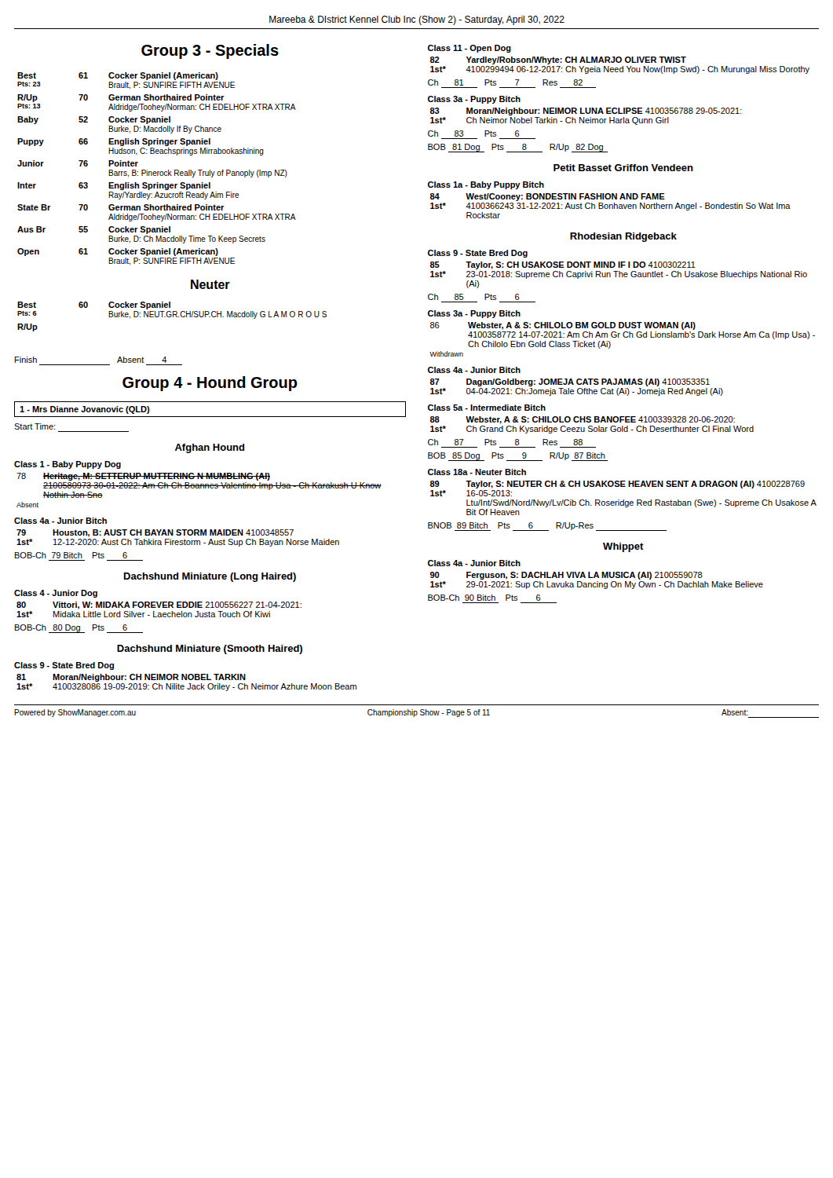Mareeba & DIstrict Kennel Club Inc (Show 2) - Saturday, April 30, 2022
Group 3 - Specials
| Best Pts: 23 | 61 | Cocker Spaniel (American) Brault, P: SUNFIRE FIFTH AVENUE |
| R/Up Pts: 13 | 70 | German Shorthaired Pointer Aldridge/Toohey/Norman: CH EDELHOF XTRA XTRA |
| Baby | 52 | Cocker Spaniel Burke, D: Macdolly If By Chance |
| Puppy | 66 | English Springer Spaniel Hudson, C: Beachsprings Mirrabookashining |
| Junior | 76 | Pointer Barrs, B: Pinerock Really Truly of Panoply (Imp NZ) |
| Inter | 63 | English Springer Spaniel Ray/Yardley: Azucroft Ready Aim Fire |
| State Br | 70 | German Shorthaired Pointer Aldridge/Toohey/Norman: CH EDELHOF XTRA XTRA |
| Aus Br | 55 | Cocker Spaniel Burke, D: Ch Macdolly Time To Keep Secrets |
| Open | 61 | Cocker Spaniel (American) Brault, P: SUNFIRE FIFTH AVENUE |
Neuter
| Best Pts: 6 | 60 | Cocker Spaniel Burke, D: NEUT.GR.CH/SUP.CH. Macdolly G L A M O R O U S |
| R/Up | | |
Finish Absent 4
Group 4 - Hound Group
1 - Mrs Dianne Jovanovic (QLD)
Start Time:
Afghan Hound
Class 1 - Baby Puppy Dog
| 78 | Heritage, M: SETTERUP MUTTERING N MUMBLING (AI) 2100580973 30-01-2022: Am Ch Ch Boannes Valentino Imp Usa - Ch Karakush U Know Nothin Jon Sno |
| Absent | |
Class 4a - Junior Bitch
| 79 1st* | Houston, B: AUST CH BAYAN STORM MAIDEN 4100348557 12-12-2020: Aust Ch Tahkira Firestorm - Aust Sup Ch Bayan Norse Maiden |
BOB-Ch 79 Bitch Pts 6
Dachshund Miniature (Long Haired)
Class 4 - Junior Dog
| 80 1st* | Vittori, W: MIDAKA FOREVER EDDIE 2100556227 21-04-2021: Midaka Little Lord Silver - Laechelon Justa Touch Of Kiwi |
BOB-Ch 80 Dog Pts 6
Dachshund Miniature (Smooth Haired)
Class 9 - State Bred Dog
| 81 1st* | Moran/Neighbour: CH NEIMOR NOBEL TARKIN 4100328086 19-09-2019: Ch Nilite Jack Oriley - Ch Neimor Azhure Moon Beam |
Class 11 - Open Dog
| 82 1st* | Yardley/Robson/Whyte: CH ALMARJO OLIVER TWIST 4100299494 06-12-2017: Ch Ygeia Need You Now(Imp Swd) - Ch Murungal Miss Dorothy |
Ch 81 Pts 7 Res 82
Class 3a - Puppy Bitch
| 83 1st* | Moran/Neighbour: NEIMOR LUNA ECLIPSE 4100356788 29-05-2021: Ch Neimor Nobel Tarkin - Ch Neimor Harla Qunn Girl |
Ch 83 Pts 6
BOB 81 Dog Pts 8 R/Up 82 Dog
Petit Basset Griffon Vendeen
Class 1a - Baby Puppy Bitch
| 84 1st* | West/Cooney: BONDESTIN FASHION AND FAME 4100366243 31-12-2021: Aust Ch Bonhaven Northern Angel - Bondestin So Wat Ima Rockstar |
Rhodesian Ridgeback
Class 9 - State Bred Dog
| 85 1st* | Taylor, S: CH USAKOSE DONT MIND IF I DO 4100302211 23-01-2018: Supreme Ch Caprivi Run The Gauntlet - Ch Usakose Bluechips National Rio (Ai) |
Ch 85 Pts 6
Class 3a - Puppy Bitch
| 86 | Webster, A & S: CHILOLO BM GOLD DUST WOMAN (AI) 4100358772 14-07-2021: Am Ch Am Gr Ch Gd Lionslamb's Dark Horse Am Ca (Imp Usa) - Ch Chilolo Ebn Gold Class Ticket (Ai) |
| Withdrawn | |
Class 4a - Junior Bitch
| 87 1st* | Dagan/Goldberg: JOMEJA CATS PAJAMAS (AI) 4100353351 04-04-2021: Ch:Jomeja Tale Ofthe Cat (Ai) - Jomeja Red Angel (Ai) |
Class 5a - Intermediate Bitch
| 88 1st* | Webster, A & S: CHILOLO CHS BANOFEE 4100339328 20-06-2020: Ch Grand Ch Kysaridge Ceezu Solar Gold - Ch Deserthunter Cl Final Word |
Ch 87 Pts 8 Res 88
BOB 85 Dog Pts 9 R/Up 87 Bitch
Class 18a - Neuter Bitch
| 89 1st* | Taylor, S: NEUTER CH & CH USAKOSE HEAVEN SENT A DRAGON (AI) 4100228769 16-05-2013: Ltu/Int/Swd/Nord/Nwy/Lv/Cib Ch. Roseridge Red Rastaban (Swe) - Supreme Ch Usakose A Bit Of Heaven |
BNOB 89 Bitch Pts 6 R/Up-Res
Whippet
Class 4a - Junior Bitch
| 90 1st* | Ferguson, S: DACHLAH VIVA LA MUSICA (AI) 2100559078 29-01-2021: Sup Ch Lavuka Dancing On My Own - Ch Dachlah Make Believe |
BOB-Ch 90 Bitch Pts 6
Powered by ShowManager.com.au
Championship Show - Page 5 of 11
Absent: